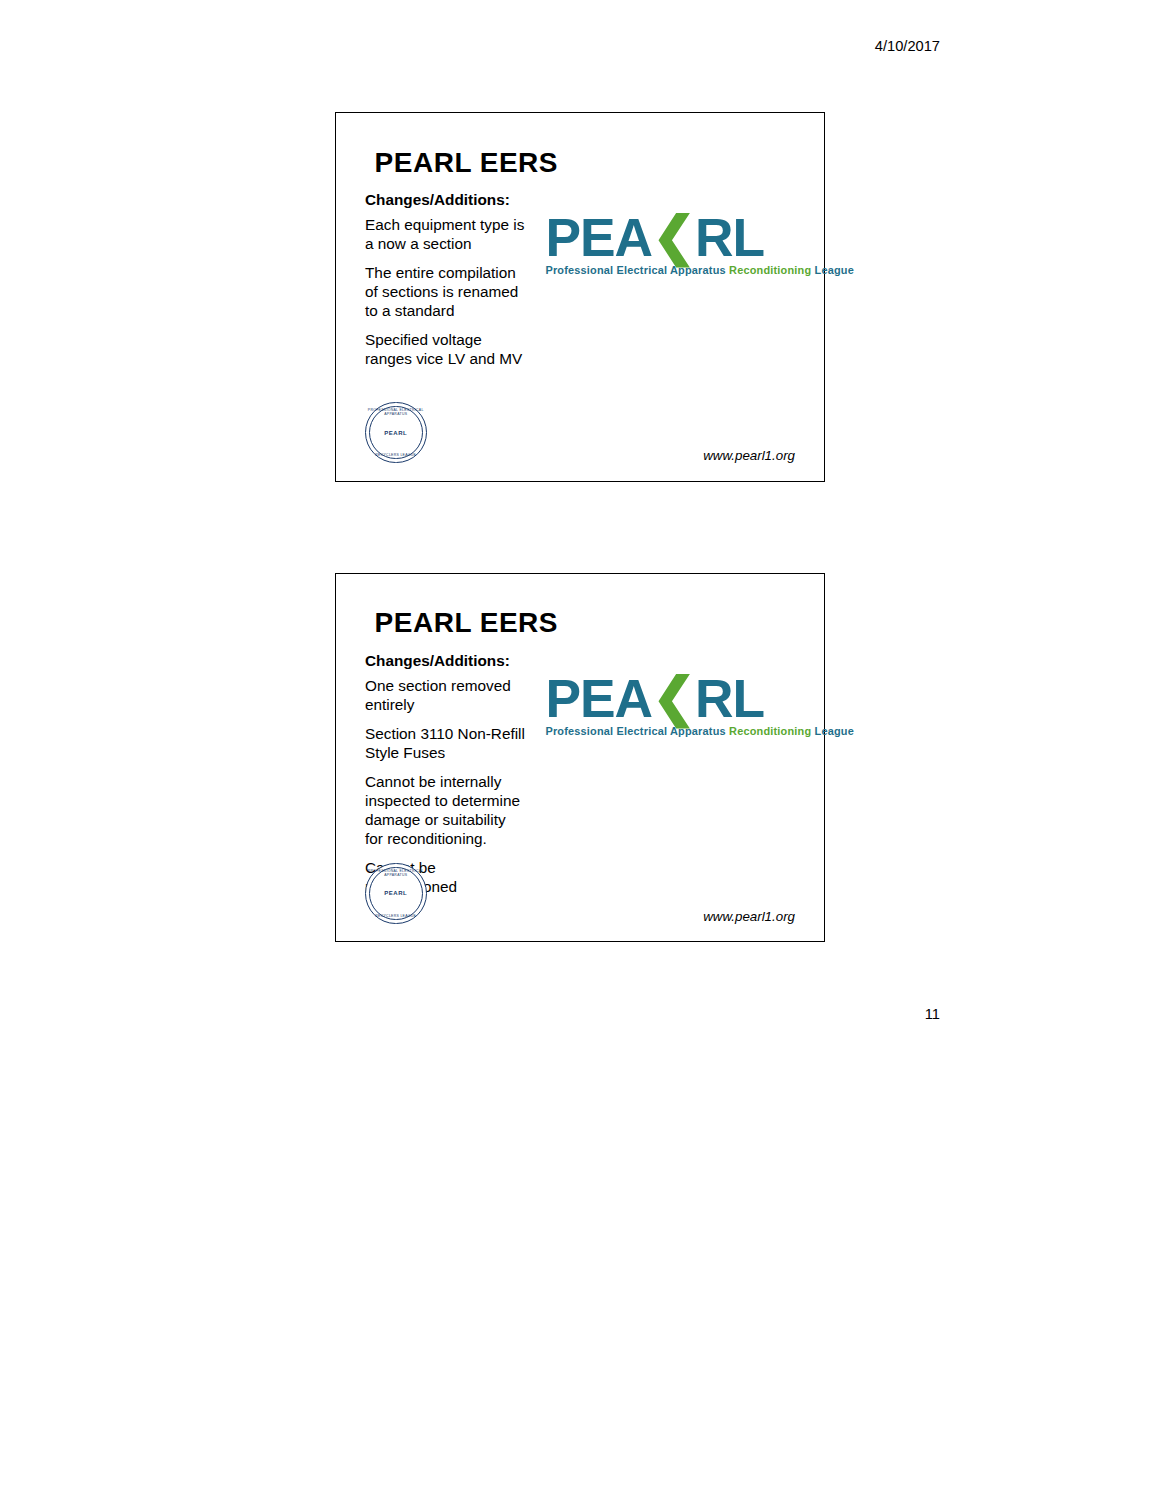4/10/2017
PEARL EERS
Changes/Additions:
Each equipment type is a now a section
The entire compilation of sections is renamed to a standard
Specified voltage ranges vice LV and MV
PEA❮RL
Professional Electrical Apparatus Reconditioning League
PROFESSIONAL ELECTRICAL APPARATUS
PEARL
RECYCLERS LEAGUE
www.pearl1.org
PEARL EERS
Changes/Additions:
One section removed entirely
Section 3110 Non-Refill Style Fuses
Cannot be internally inspected to determine damage or suitability for reconditioning.
Cannot be reconditioned
PEA❮RL
Professional Electrical Apparatus Reconditioning League
PROFESSIONAL ELECTRICAL APPARATUS
PEARL
RECYCLERS LEAGUE
www.pearl1.org
11